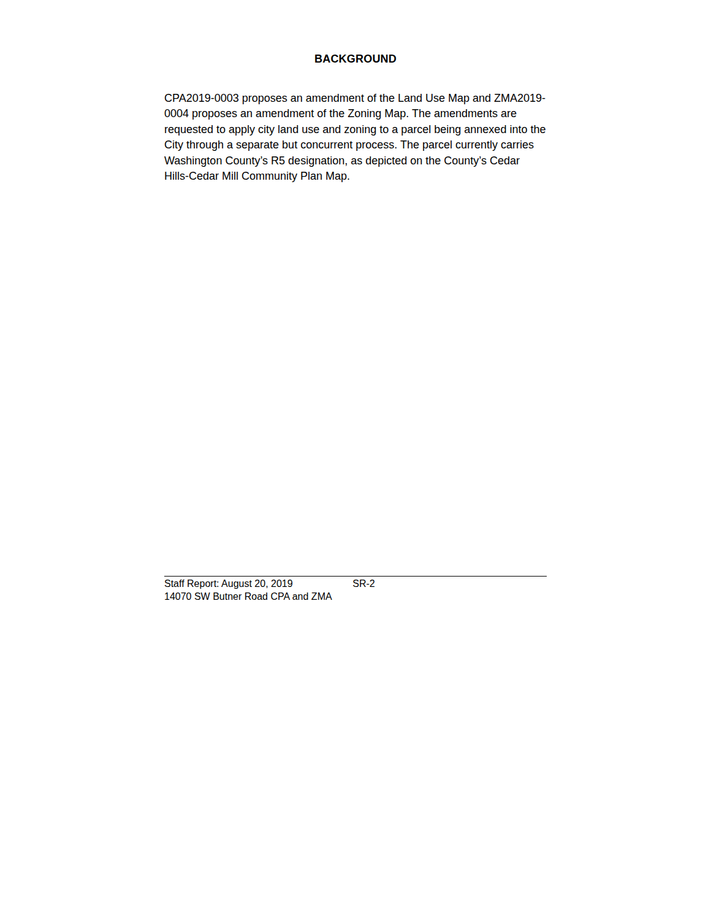BACKGROUND
CPA2019-0003 proposes an amendment of the Land Use Map and ZMA2019-0004 proposes an amendment of the Zoning Map. The amendments are requested to apply city land use and zoning to a parcel being annexed into the City through a separate but concurrent process. The parcel currently carries Washington County’s R5 designation, as depicted on the County’s Cedar Hills-Cedar Mill Community Plan Map.
Staff Report: August 20, 2019 14070 SW Butner Road CPA and ZMA
SR-2